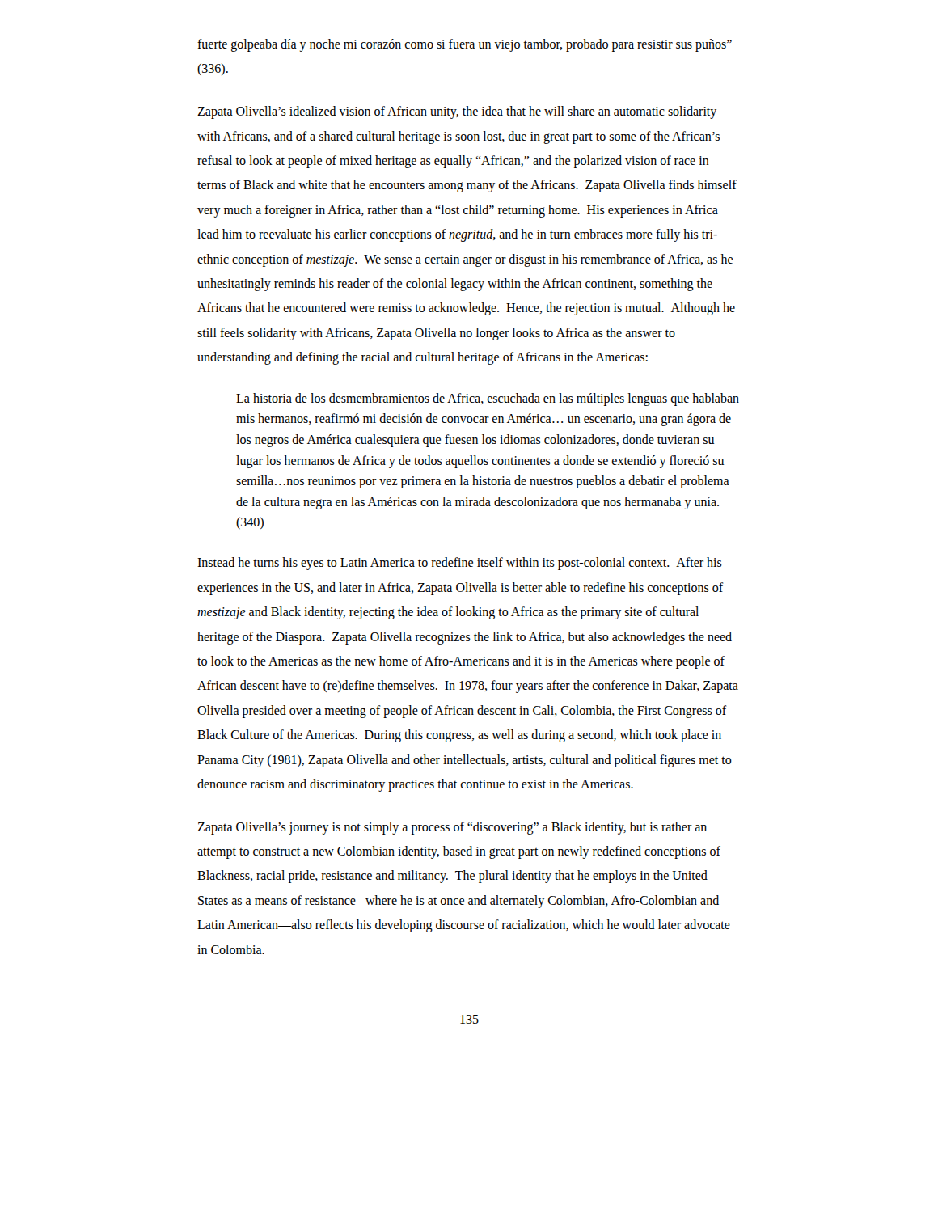fuerte golpeaba día y noche mi corazón como si fuera un viejo tambor, probado para resistir sus puños” (336).
Zapata Olivella’s idealized vision of African unity, the idea that he will share an automatic solidarity with Africans, and of a shared cultural heritage is soon lost, due in great part to some of the African’s refusal to look at people of mixed heritage as equally “African,” and the polarized vision of race in terms of Black and white that he encounters among many of the Africans. Zapata Olivella finds himself very much a foreigner in Africa, rather than a “lost child” returning home. His experiences in Africa lead him to reevaluate his earlier conceptions of negritud, and he in turn embraces more fully his tri-ethnic conception of mestizaje. We sense a certain anger or disgust in his remembrance of Africa, as he unhesitatingly reminds his reader of the colonial legacy within the African continent, something the Africans that he encountered were remiss to acknowledge. Hence, the rejection is mutual. Although he still feels solidarity with Africans, Zapata Olivella no longer looks to Africa as the answer to understanding and defining the racial and cultural heritage of Africans in the Americas:
La historia de los desmembramientos de Africa, escuchada en las múltiples lenguas que hablaban mis hermanos, reafirmó mi decisión de convocar en América… un escenario, una gran ágora de los negros de América cualesquiera que fuesen los idiomas colonizadores, donde tuvieran su lugar los hermanos de Africa y de todos aquellos continentes a donde se extendió y floreció su semilla…nos reunimos por vez primera en la historia de nuestros pueblos a debatir el problema de la cultura negra en las Américas con la mirada descolonizadora que nos hermanaba y unía. (340)
Instead he turns his eyes to Latin America to redefine itself within its post-colonial context. After his experiences in the US, and later in Africa, Zapata Olivella is better able to redefine his conceptions of mestizaje and Black identity, rejecting the idea of looking to Africa as the primary site of cultural heritage of the Diaspora. Zapata Olivella recognizes the link to Africa, but also acknowledges the need to look to the Americas as the new home of Afro-Americans and it is in the Americas where people of African descent have to (re)define themselves. In 1978, four years after the conference in Dakar, Zapata Olivella presided over a meeting of people of African descent in Cali, Colombia, the First Congress of Black Culture of the Americas. During this congress, as well as during a second, which took place in Panama City (1981), Zapata Olivella and other intellectuals, artists, cultural and political figures met to denounce racism and discriminatory practices that continue to exist in the Americas.
Zapata Olivella’s journey is not simply a process of “discovering” a Black identity, but is rather an attempt to construct a new Colombian identity, based in great part on newly redefined conceptions of Blackness, racial pride, resistance and militancy. The plural identity that he employs in the United States as a means of resistance –where he is at once and alternately Colombian, Afro-Colombian and Latin American—also reflects his developing discourse of racialization, which he would later advocate in Colombia.
135